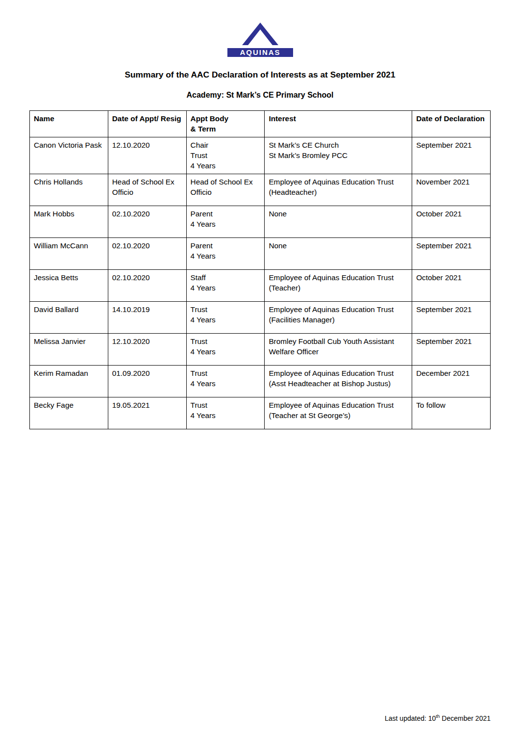AQUINAS
Summary of the AAC Declaration of Interests as at September 2021
Academy: St Mark’s CE Primary School
| Name | Date of Appt/ Resig | Appt Body & Term | Interest | Date of Declaration |
| --- | --- | --- | --- | --- |
| Canon Victoria Pask | 12.10.2020 | Chair Trust 4 Years | St Mark’s CE Church St Mark’s Bromley PCC | September 2021 |
| Chris Hollands | Head of School Ex Officio | Head of School Ex Officio | Employee of Aquinas Education Trust (Headteacher) | November 2021 |
| Mark Hobbs | 02.10.2020 | Parent 4 Years | None | October 2021 |
| William McCann | 02.10.2020 | Parent 4 Years | None | September 2021 |
| Jessica Betts | 02.10.2020 | Staff 4 Years | Employee of Aquinas Education Trust (Teacher) | October 2021 |
| David Ballard | 14.10.2019 | Trust 4 Years | Employee of Aquinas Education Trust (Facilities Manager) | September 2021 |
| Melissa Janvier | 12.10.2020 | Trust 4 Years | Bromley Football Cub Youth Assistant Welfare Officer | September 2021 |
| Kerim Ramadan | 01.09.2020 | Trust 4 Years | Employee of Aquinas Education Trust (Asst Headteacher at Bishop Justus) | December 2021 |
| Becky Fage | 19.05.2021 | Trust 4 Years | Employee of Aquinas Education Trust (Teacher at St George’s) | To follow |
Last updated: 10th December 2021